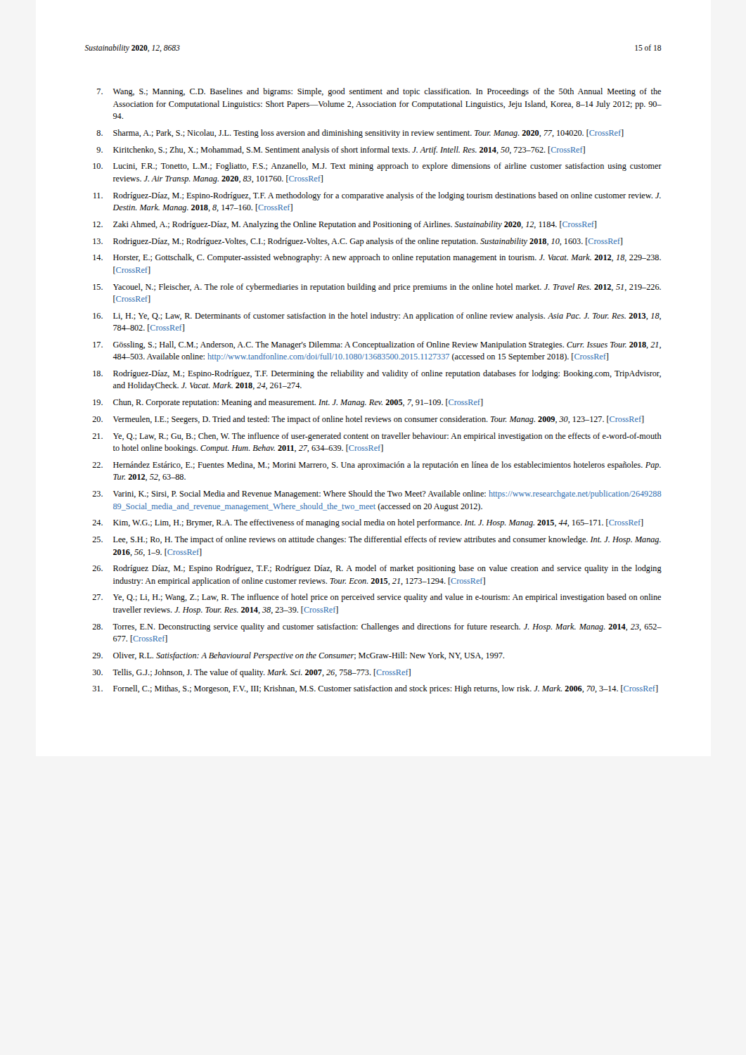Sustainability 2020, 12, 8683 15 of 18
7. Wang, S.; Manning, C.D. Baselines and bigrams: Simple, good sentiment and topic classification. In Proceedings of the 50th Annual Meeting of the Association for Computational Linguistics: Short Papers—Volume 2, Association for Computational Linguistics, Jeju Island, Korea, 8–14 July 2012; pp. 90–94.
8. Sharma, A.; Park, S.; Nicolau, J.L. Testing loss aversion and diminishing sensitivity in review sentiment. Tour. Manag. 2020, 77, 104020. [CrossRef]
9. Kiritchenko, S.; Zhu, X.; Mohammad, S.M. Sentiment analysis of short informal texts. J. Artif. Intell. Res. 2014, 50, 723–762. [CrossRef]
10. Lucini, F.R.; Tonetto, L.M.; Fogliatto, F.S.; Anzanello, M.J. Text mining approach to explore dimensions of airline customer satisfaction using customer reviews. J. Air Transp. Manag. 2020, 83, 101760. [CrossRef]
11. Rodríguez-Díaz, M.; Espino-Rodríguez, T.F. A methodology for a comparative analysis of the lodging tourism destinations based on online customer review. J. Destin. Mark. Manag. 2018, 8, 147–160. [CrossRef]
12. Zaki Ahmed, A.; Rodríguez-Díaz, M. Analyzing the Online Reputation and Positioning of Airlines. Sustainability 2020, 12, 1184. [CrossRef]
13. Rodriguez-Díaz, M.; Rodríguez-Voltes, C.I.; Rodríguez-Voltes, A.C. Gap analysis of the online reputation. Sustainability 2018, 10, 1603. [CrossRef]
14. Horster, E.; Gottschalk, C. Computer-assisted webnography: A new approach to online reputation management in tourism. J. Vacat. Mark. 2012, 18, 229–238. [CrossRef]
15. Yacouel, N.; Fleischer, A. The role of cybermediaries in reputation building and price premiums in the online hotel market. J. Travel Res. 2012, 51, 219–226. [CrossRef]
16. Li, H.; Ye, Q.; Law, R. Determinants of customer satisfaction in the hotel industry: An application of online review analysis. Asia Pac. J. Tour. Res. 2013, 18, 784–802. [CrossRef]
17. Gössling, S.; Hall, C.M.; Anderson, A.C. The Manager's Dilemma: A Conceptualization of Online Review Manipulation Strategies. Curr. Issues Tour. 2018, 21, 484–503. Available online: http://www.tandfonline.com/doi/full/10.1080/13683500.2015.1127337 (accessed on 15 September 2018). [CrossRef]
18. Rodríguez-Díaz, M.; Espino-Rodríguez, T.F. Determining the reliability and validity of online reputation databases for lodging: Booking.com, TripAdvisror, and HolidayCheck. J. Vacat. Mark. 2018, 24, 261–274.
19. Chun, R. Corporate reputation: Meaning and measurement. Int. J. Manag. Rev. 2005, 7, 91–109. [CrossRef]
20. Vermeulen, I.E.; Seegers, D. Tried and tested: The impact of online hotel reviews on consumer consideration. Tour. Manag. 2009, 30, 123–127. [CrossRef]
21. Ye, Q.; Law, R.; Gu, B.; Chen, W. The influence of user-generated content on traveller behaviour: An empirical investigation on the effects of e-word-of-mouth to hotel online bookings. Comput. Hum. Behav. 2011, 27, 634–639. [CrossRef]
22. Hernández Estárico, E.; Fuentes Medina, M.; Morini Marrero, S. Una aproximación a la reputación en línea de los establecimientos hoteleros españoles. Pap. Tur. 2012, 52, 63–88.
23. Varini, K.; Sirsi, P. Social Media and Revenue Management: Where Should the Two Meet? Available online: https://www.researchgate.net/publication/264928889_Social_media_and_revenue_management_Where_should_the_two_meet (accessed on 20 August 2012).
24. Kim, W.G.; Lim, H.; Brymer, R.A. The effectiveness of managing social media on hotel performance. Int. J. Hosp. Manag. 2015, 44, 165–171. [CrossRef]
25. Lee, S.H.; Ro, H. The impact of online reviews on attitude changes: The differential effects of review attributes and consumer knowledge. Int. J. Hosp. Manag. 2016, 56, 1–9. [CrossRef]
26. Rodríguez Díaz, M.; Espino Rodríguez, T.F.; Rodríguez Díaz, R. A model of market positioning base on value creation and service quality in the lodging industry: An empirical application of online customer reviews. Tour. Econ. 2015, 21, 1273–1294. [CrossRef]
27. Ye, Q.; Li, H.; Wang, Z.; Law, R. The influence of hotel price on perceived service quality and value in e-tourism: An empirical investigation based on online traveller reviews. J. Hosp. Tour. Res. 2014, 38, 23–39. [CrossRef]
28. Torres, E.N. Deconstructing service quality and customer satisfaction: Challenges and directions for future research. J. Hosp. Mark. Manag. 2014, 23, 652–677. [CrossRef]
29. Oliver, R.L. Satisfaction: A Behavioural Perspective on the Consumer; McGraw-Hill: New York, NY, USA, 1997.
30. Tellis, G.J.; Johnson, J. The value of quality. Mark. Sci. 2007, 26, 758–773. [CrossRef]
31. Fornell, C.; Mithas, S.; Morgeson, F.V., III; Krishnan, M.S. Customer satisfaction and stock prices: High returns, low risk. J. Mark. 2006, 70, 3–14. [CrossRef]